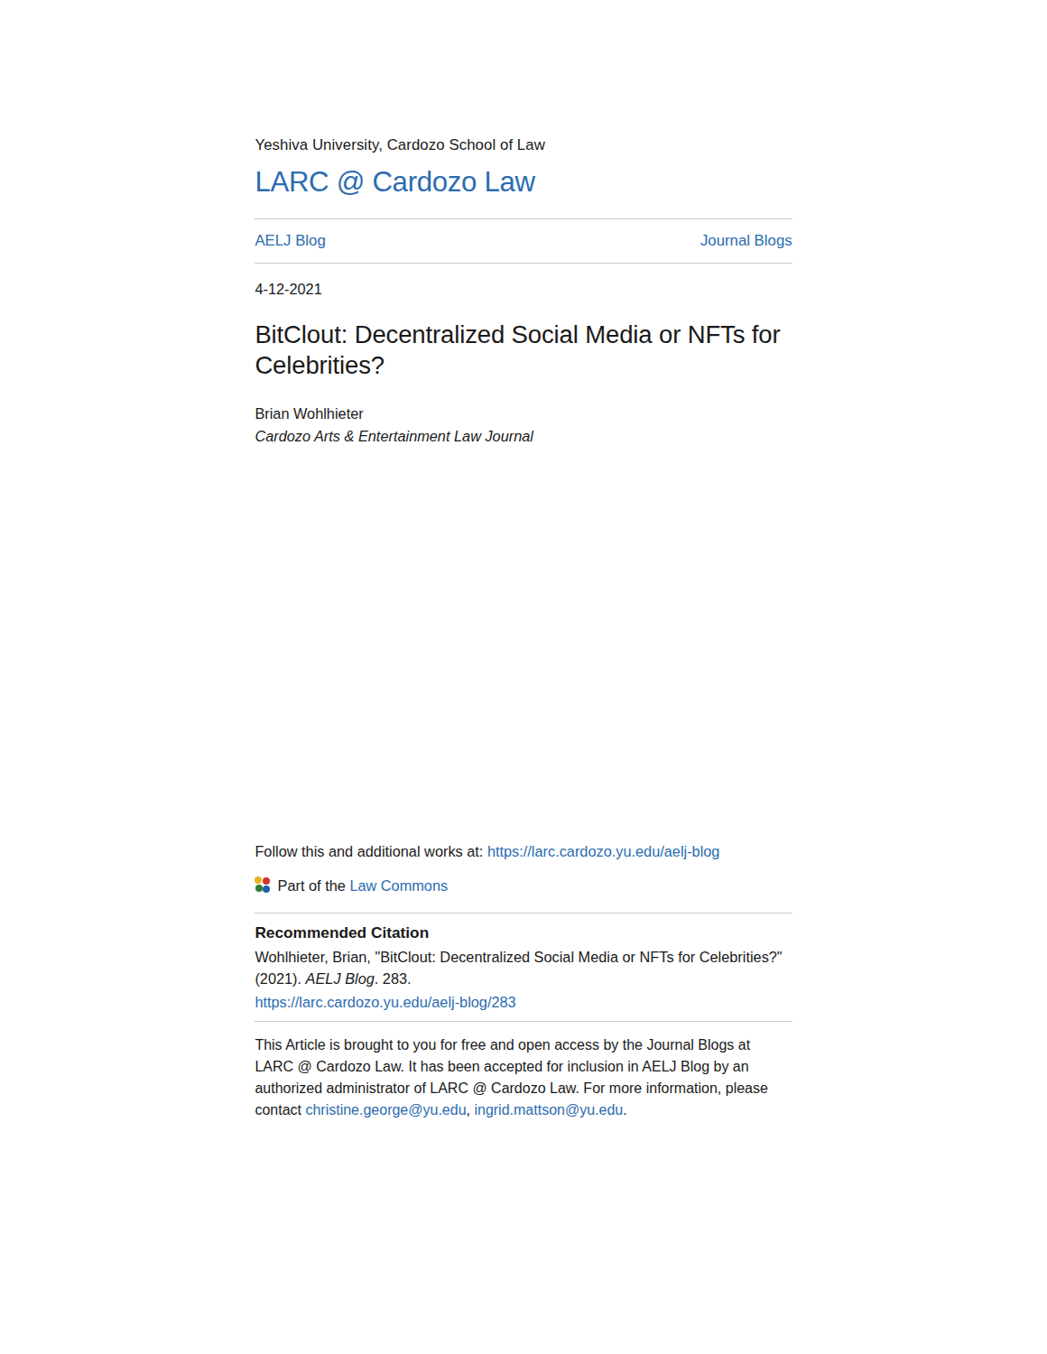Yeshiva University, Cardozo School of Law
LARC @ Cardozo Law
AELJ Blog Journal Blogs
4-12-2021
BitClout: Decentralized Social Media or NFTs for Celebrities?
Brian Wohlhieter
Cardozo Arts & Entertainment Law Journal
Follow this and additional works at: https://larc.cardozo.yu.edu/aelj-blog
Part of the Law Commons
Recommended Citation
Wohlhieter, Brian, "BitClout: Decentralized Social Media or NFTs for Celebrities?" (2021). AELJ Blog. 283.
https://larc.cardozo.yu.edu/aelj-blog/283
This Article is brought to you for free and open access by the Journal Blogs at LARC @ Cardozo Law. It has been accepted for inclusion in AELJ Blog by an authorized administrator of LARC @ Cardozo Law. For more information, please contact christine.george@yu.edu, ingrid.mattson@yu.edu.